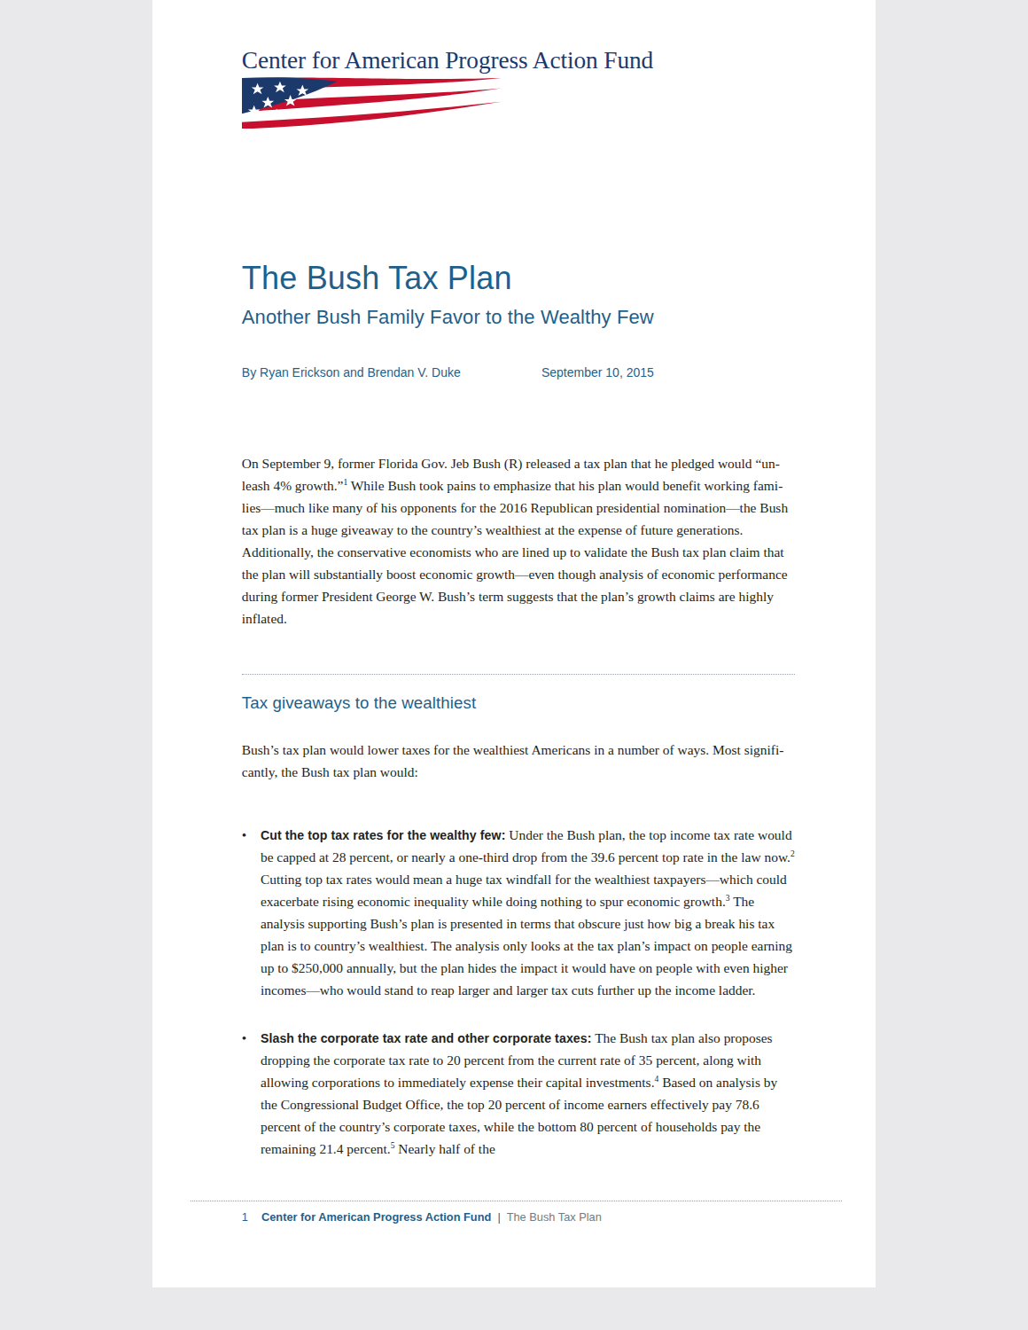Center for American Progress Action Fund
The Bush Tax Plan
Another Bush Family Favor to the Wealthy Few
By Ryan Erickson and Brendan V. Duke September 10, 2015
On September 9, former Florida Gov. Jeb Bush (R) released a tax plan that he pledged would “unleash 4% growth.”1 While Bush took pains to emphasize that his plan would benefit working families—much like many of his opponents for the 2016 Republican presidential nomination—the Bush tax plan is a huge giveaway to the country’s wealthiest at the expense of future generations. Additionally, the conservative economists who are lined up to validate the Bush tax plan claim that the plan will substantially boost economic growth—even though analysis of economic performance during former President George W. Bush’s term suggests that the plan’s growth claims are highly inflated.
Tax giveaways to the wealthiest
Bush’s tax plan would lower taxes for the wealthiest Americans in a number of ways. Most significantly, the Bush tax plan would:
Cut the top tax rates for the wealthy few: Under the Bush plan, the top income tax rate would be capped at 28 percent, or nearly a one-third drop from the 39.6 percent top rate in the law now.2 Cutting top tax rates would mean a huge tax windfall for the wealthiest taxpayers—which could exacerbate rising economic inequality while doing nothing to spur economic growth.3 The analysis supporting Bush’s plan is presented in terms that obscure just how big a break his tax plan is to country’s wealthiest. The analysis only looks at the tax plan’s impact on people earning up to $250,000 annually, but the plan hides the impact it would have on people with even higher incomes—who would stand to reap larger and larger tax cuts further up the income ladder.
Slash the corporate tax rate and other corporate taxes: The Bush tax plan also proposes dropping the corporate tax rate to 20 percent from the current rate of 35 percent, along with allowing corporations to immediately expense their capital investments.4 Based on analysis by the Congressional Budget Office, the top 20 percent of income earners effectively pay 78.6 percent of the country’s corporate taxes, while the bottom 80 percent of households pay the remaining 21.4 percent.5 Nearly half of the
1 Center for American Progress Action Fund | The Bush Tax Plan